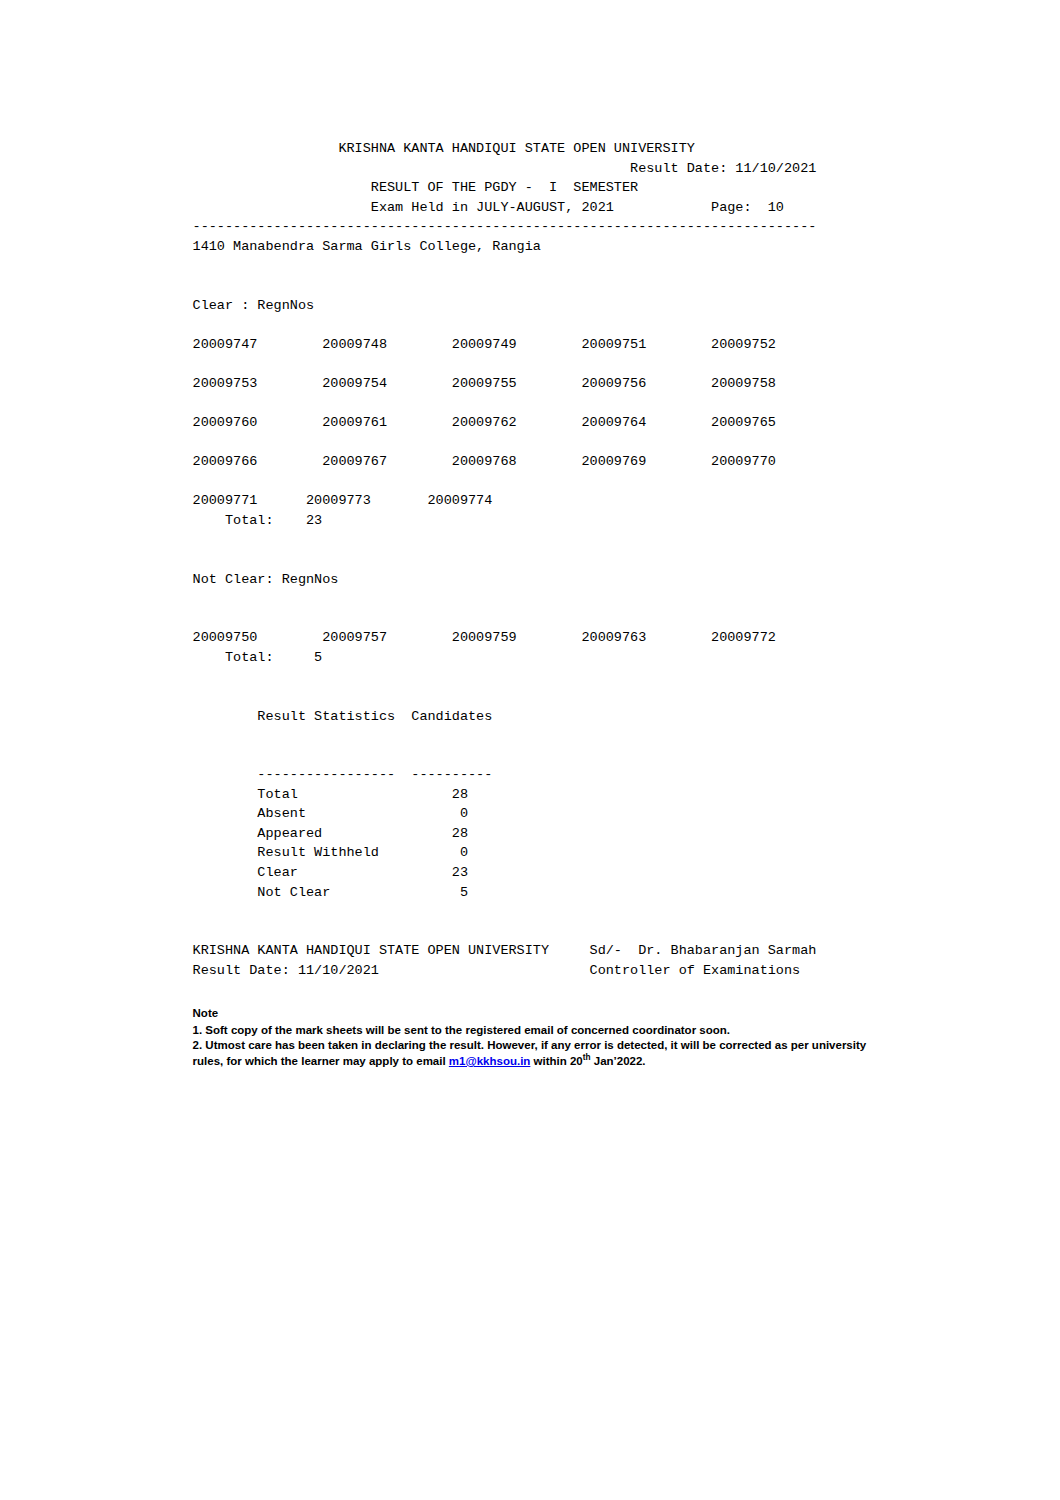KRISHNA KANTA HANDIQUI STATE OPEN UNIVERSITY
                                                      Result Date: 11/10/2021
                      RESULT OF THE PGDY -  I  SEMESTER
                      Exam Held in JULY-AUGUST, 2021            Page:  10
-----------------------------------------------------------------------------
1410 Manabendra Sarma Girls College, Rangia


Clear : RegnNos

20009747        20009748        20009749        20009751        20009752

20009753        20009754        20009755        20009756        20009758

20009760        20009761        20009762        20009764        20009765

20009766        20009767        20009768        20009769        20009770

20009771      20009773       20009774
    Total:    23


Not Clear: RegnNos


20009750        20009757        20009759        20009763        20009772
    Total:     5


        Result Statistics  Candidates


        -----------------  ----------
        Total                   28
        Absent                   0
        Appeared                28
        Result Withheld          0
        Clear                   23
        Not Clear                5


KRISHNA KANTA HANDIQUI STATE OPEN UNIVERSITY     Sd/-  Dr. Bhabaranjan Sarmah
Result Date: 11/10/2021                          Controller of Examinations
Note
1. Soft copy of the mark sheets will be sent to the registered email of concerned coordinator soon.
2. Utmost care has been taken in declaring the result. However, if any error is detected, it will be corrected as per university rules, for which the learner may apply to email m1@kkhsou.in within 20th Jan’2022.